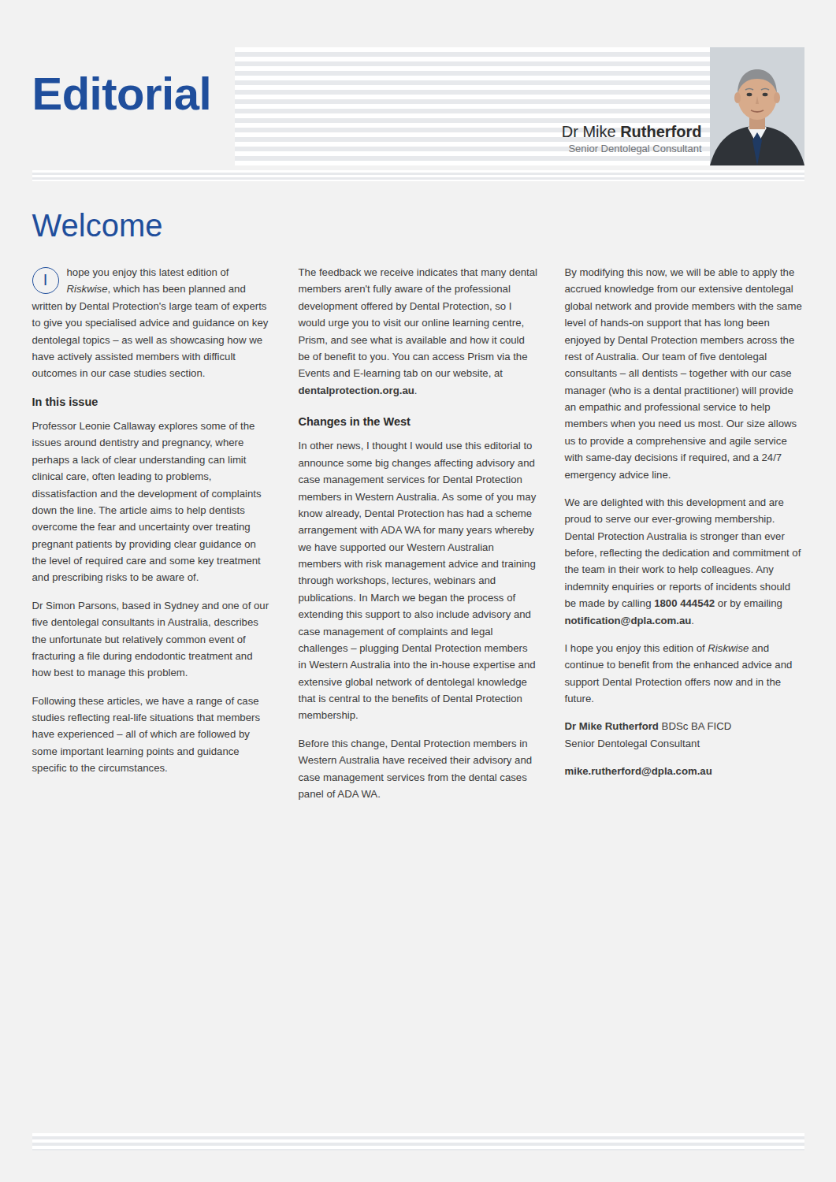Editorial
Dr Mike Rutherford
Senior Dentolegal Consultant
Welcome
Ihope you enjoy this latest edition of Riskwise, which has been planned and written by Dental Protection's large team of experts to give you specialised advice and guidance on key dentolegal topics – as well as showcasing how we have actively assisted members with difficult outcomes in our case studies section.
In this issue
Professor Leonie Callaway explores some of the issues around dentistry and pregnancy, where perhaps a lack of clear understanding can limit clinical care, often leading to problems, dissatisfaction and the development of complaints down the line. The article aims to help dentists overcome the fear and uncertainty over treating pregnant patients by providing clear guidance on the level of required care and some key treatment and prescribing risks to be aware of.
Dr Simon Parsons, based in Sydney and one of our five dentolegal consultants in Australia, describes the unfortunate but relatively common event of fracturing a file during endodontic treatment and how best to manage this problem.
Following these articles, we have a range of case studies reflecting real-life situations that members have experienced – all of which are followed by some important learning points and guidance specific to the circumstances.
The feedback we receive indicates that many dental members aren't fully aware of the professional development offered by Dental Protection, so I would urge you to visit our online learning centre, Prism, and see what is available and how it could be of benefit to you. You can access Prism via the Events and E-learning tab on our website, at dentalprotection.org.au.
Changes in the West
In other news, I thought I would use this editorial to announce some big changes affecting advisory and case management services for Dental Protection members in Western Australia. As some of you may know already, Dental Protection has had a scheme arrangement with ADA WA for many years whereby we have supported our Western Australian members with risk management advice and training through workshops, lectures, webinars and publications. In March we began the process of extending this support to also include advisory and case management of complaints and legal challenges – plugging Dental Protection members in Western Australia into the in-house expertise and extensive global network of dentolegal knowledge that is central to the benefits of Dental Protection membership.
Before this change, Dental Protection members in Western Australia have received their advisory and case management services from the dental cases panel of ADA WA.
By modifying this now, we will be able to apply the accrued knowledge from our extensive dentolegal global network and provide members with the same level of hands-on support that has long been enjoyed by Dental Protection members across the rest of Australia. Our team of five dentolegal consultants – all dentists – together with our case manager (who is a dental practitioner) will provide an empathic and professional service to help members when you need us most. Our size allows us to provide a comprehensive and agile service with same-day decisions if required, and a 24/7 emergency advice line.
We are delighted with this development and are proud to serve our ever-growing membership. Dental Protection Australia is stronger than ever before, reflecting the dedication and commitment of the team in their work to help colleagues. Any indemnity enquiries or reports of incidents should be made by calling 1800 444542 or by emailing notification@dpla.com.au.
I hope you enjoy this edition of Riskwise and continue to benefit from the enhanced advice and support Dental Protection offers now and in the future.
Dr Mike Rutherford BDSc BA FICD
Senior Dentolegal Consultant
mike.rutherford@dpla.com.au